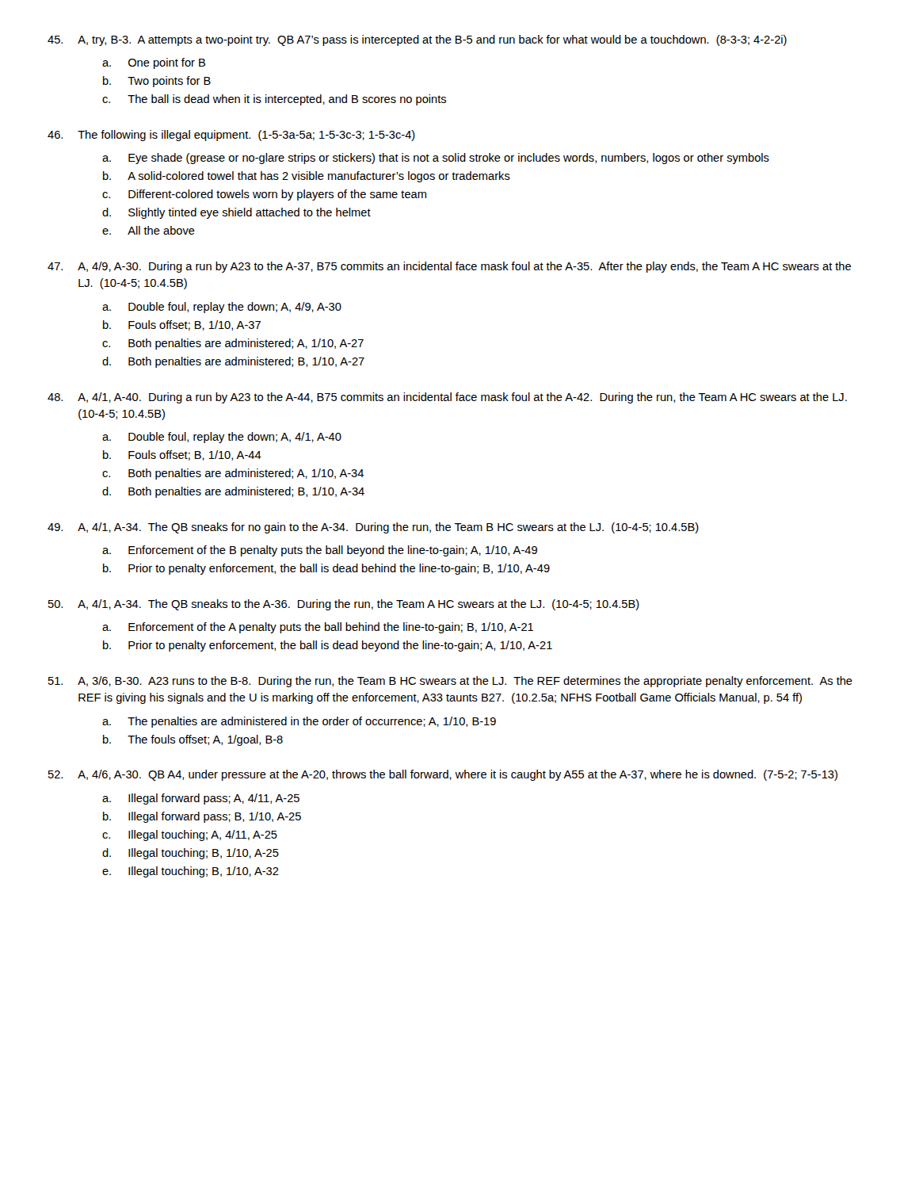45. A, try, B-3. A attempts a two-point try. QB A7’s pass is intercepted at the B-5 and run back for what would be a touchdown. (8-3-3; 4-2-2i)
a. One point for B
b. Two points for B
c. The ball is dead when it is intercepted, and B scores no points
46. The following is illegal equipment. (1-5-3a-5a; 1-5-3c-3; 1-5-3c-4)
a. Eye shade (grease or no-glare strips or stickers) that is not a solid stroke or includes words, numbers, logos or other symbols
b. A solid-colored towel that has 2 visible manufacturer’s logos or trademarks
c. Different-colored towels worn by players of the same team
d. Slightly tinted eye shield attached to the helmet
e. All the above
47. A, 4/9, A-30. During a run by A23 to the A-37, B75 commits an incidental face mask foul at the A-35. After the play ends, the Team A HC swears at the LJ. (10-4-5; 10.4.5B)
a. Double foul, replay the down; A, 4/9, A-30
b. Fouls offset; B, 1/10, A-37
c. Both penalties are administered; A, 1/10, A-27
d. Both penalties are administered; B, 1/10, A-27
48. A, 4/1, A-40. During a run by A23 to the A-44, B75 commits an incidental face mask foul at the A-42. During the run, the Team A HC swears at the LJ. (10-4-5; 10.4.5B)
a. Double foul, replay the down; A, 4/1, A-40
b. Fouls offset; B, 1/10, A-44
c. Both penalties are administered; A, 1/10, A-34
d. Both penalties are administered; B, 1/10, A-34
49. A, 4/1, A-34. The QB sneaks for no gain to the A-34. During the run, the Team B HC swears at the LJ. (10-4-5; 10.4.5B)
a. Enforcement of the B penalty puts the ball beyond the line-to-gain; A, 1/10, A-49
b. Prior to penalty enforcement, the ball is dead behind the line-to-gain; B, 1/10, A-49
50. A, 4/1, A-34. The QB sneaks to the A-36. During the run, the Team A HC swears at the LJ. (10-4-5; 10.4.5B)
a. Enforcement of the A penalty puts the ball behind the line-to-gain; B, 1/10, A-21
b. Prior to penalty enforcement, the ball is dead beyond the line-to-gain; A, 1/10, A-21
51. A, 3/6, B-30. A23 runs to the B-8. During the run, the Team B HC swears at the LJ. The REF determines the appropriate penalty enforcement. As the REF is giving his signals and the U is marking off the enforcement, A33 taunts B27. (10.2.5a; NFHS Football Game Officials Manual, p. 54 ff)
a. The penalties are administered in the order of occurrence; A, 1/10, B-19
b. The fouls offset; A, 1/goal, B-8
52. A, 4/6, A-30. QB A4, under pressure at the A-20, throws the ball forward, where it is caught by A55 at the A-37, where he is downed. (7-5-2; 7-5-13)
a. Illegal forward pass; A, 4/11, A-25
b. Illegal forward pass; B, 1/10, A-25
c. Illegal touching; A, 4/11, A-25
d. Illegal touching; B, 1/10, A-25
e. Illegal touching; B, 1/10, A-32